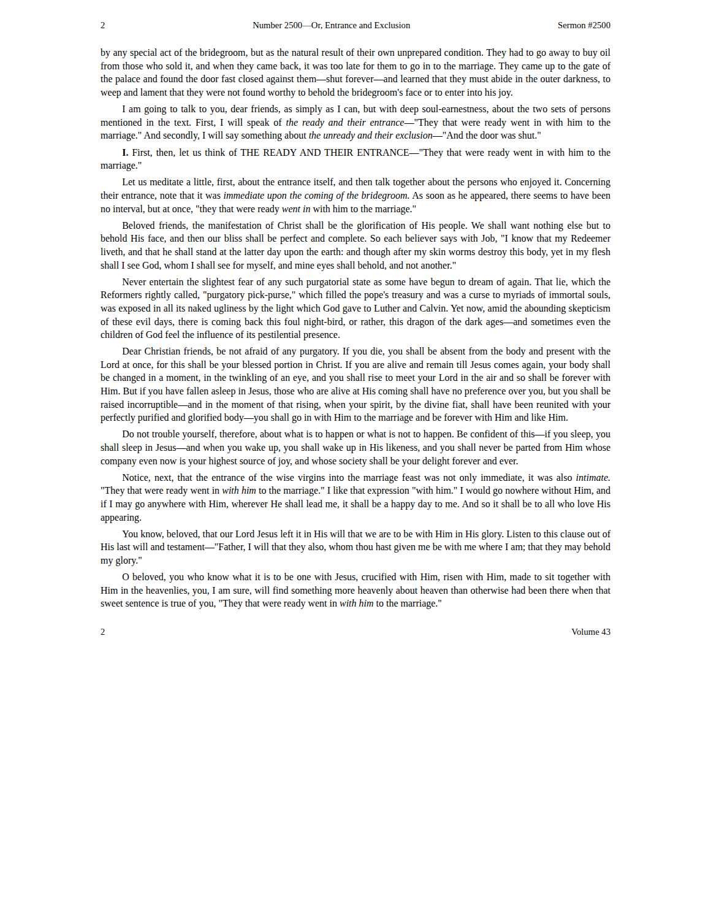2 Number 2500—Or, Entrance and Exclusion Sermon #2500
by any special act of the bridegroom, but as the natural result of their own unprepared condition. They had to go away to buy oil from those who sold it, and when they came back, it was too late for them to go in to the marriage. They came up to the gate of the palace and found the door fast closed against them—shut forever—and learned that they must abide in the outer darkness, to weep and lament that they were not found worthy to behold the bridegroom's face or to enter into his joy.
I am going to talk to you, dear friends, as simply as I can, but with deep soul-earnestness, about the two sets of persons mentioned in the text. First, I will speak of the ready and their entrance—"They that were ready went in with him to the marriage." And secondly, I will say something about the unready and their exclusion—"And the door was shut."
I. First, then, let us think of THE READY AND THEIR ENTRANCE—"They that were ready went in with him to the marriage."
Let us meditate a little, first, about the entrance itself, and then talk together about the persons who enjoyed it. Concerning their entrance, note that it was immediate upon the coming of the bridegroom. As soon as he appeared, there seems to have been no interval, but at once, "they that were ready went in with him to the marriage."
Beloved friends, the manifestation of Christ shall be the glorification of His people. We shall want nothing else but to behold His face, and then our bliss shall be perfect and complete. So each believer says with Job, "I know that my Redeemer liveth, and that he shall stand at the latter day upon the earth: and though after my skin worms destroy this body, yet in my flesh shall I see God, whom I shall see for myself, and mine eyes shall behold, and not another."
Never entertain the slightest fear of any such purgatorial state as some have begun to dream of again. That lie, which the Reformers rightly called, "purgatory pick-purse," which filled the pope's treasury and was a curse to myriads of immortal souls, was exposed in all its naked ugliness by the light which God gave to Luther and Calvin. Yet now, amid the abounding skepticism of these evil days, there is coming back this foul night-bird, or rather, this dragon of the dark ages—and sometimes even the children of God feel the influence of its pestilential presence.
Dear Christian friends, be not afraid of any purgatory. If you die, you shall be absent from the body and present with the Lord at once, for this shall be your blessed portion in Christ. If you are alive and remain till Jesus comes again, your body shall be changed in a moment, in the twinkling of an eye, and you shall rise to meet your Lord in the air and so shall be forever with Him. But if you have fallen asleep in Jesus, those who are alive at His coming shall have no preference over you, but you shall be raised incorruptible—and in the moment of that rising, when your spirit, by the divine fiat, shall have been reunited with your perfectly purified and glorified body—you shall go in with Him to the marriage and be forever with Him and like Him.
Do not trouble yourself, therefore, about what is to happen or what is not to happen. Be confident of this—if you sleep, you shall sleep in Jesus—and when you wake up, you shall wake up in His likeness, and you shall never be parted from Him whose company even now is your highest source of joy, and whose society shall be your delight forever and ever.
Notice, next, that the entrance of the wise virgins into the marriage feast was not only immediate, it was also intimate. "They that were ready went in with him to the marriage." I like that expression "with him." I would go nowhere without Him, and if I may go anywhere with Him, wherever He shall lead me, it shall be a happy day to me. And so it shall be to all who love His appearing.
You know, beloved, that our Lord Jesus left it in His will that we are to be with Him in His glory. Listen to this clause out of His last will and testament—"Father, I will that they also, whom thou hast given me be with me where I am; that they may behold my glory."
O beloved, you who know what it is to be one with Jesus, crucified with Him, risen with Him, made to sit together with Him in the heavenlies, you, I am sure, will find something more heavenly about heaven than otherwise had been there when that sweet sentence is true of you, "They that were ready went in with him to the marriage."
2 Volume 43